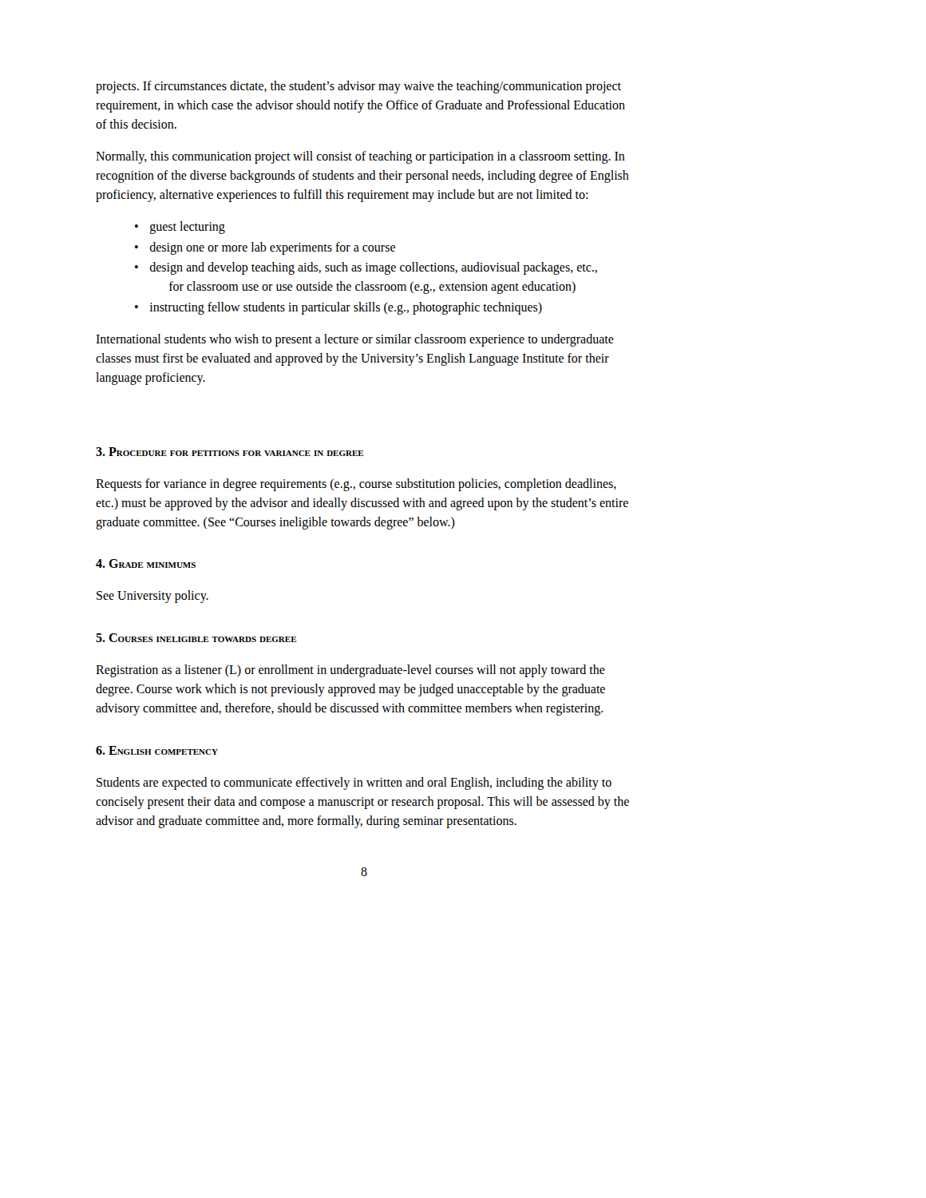projects. If circumstances dictate, the student’s advisor may waive the teaching/communication project requirement, in which case the advisor should notify the Office of Graduate and Professional Education of this decision.
Normally, this communication project will consist of teaching or participation in a classroom setting. In recognition of the diverse backgrounds of students and their personal needs, including degree of English proficiency, alternative experiences to fulfill this requirement may include but are not limited to:
guest lecturing
design one or more lab experiments for a course
design and develop teaching aids, such as image collections, audiovisual packages, etc., for classroom use or use outside the classroom (e.g., extension agent education)
instructing fellow students in particular skills (e.g., photographic techniques)
International students who wish to present a lecture or similar classroom experience to undergraduate classes must first be evaluated and approved by the University’s English Language Institute for their language proficiency.
3. Procedure for petitions for variance in degree
Requests for variance in degree requirements (e.g., course substitution policies, completion deadlines, etc.) must be approved by the advisor and ideally discussed with and agreed upon by the student’s entire graduate committee. (See “Courses ineligible towards degree” below.)
4. Grade minimums
See University policy.
5. Courses ineligible towards degree
Registration as a listener (L) or enrollment in undergraduate-level courses will not apply toward the degree. Course work which is not previously approved may be judged unacceptable by the graduate advisory committee and, therefore, should be discussed with committee members when registering.
6. English competency
Students are expected to communicate effectively in written and oral English, including the ability to concisely present their data and compose a manuscript or research proposal. This will be assessed by the advisor and graduate committee and, more formally, during seminar presentations.
8